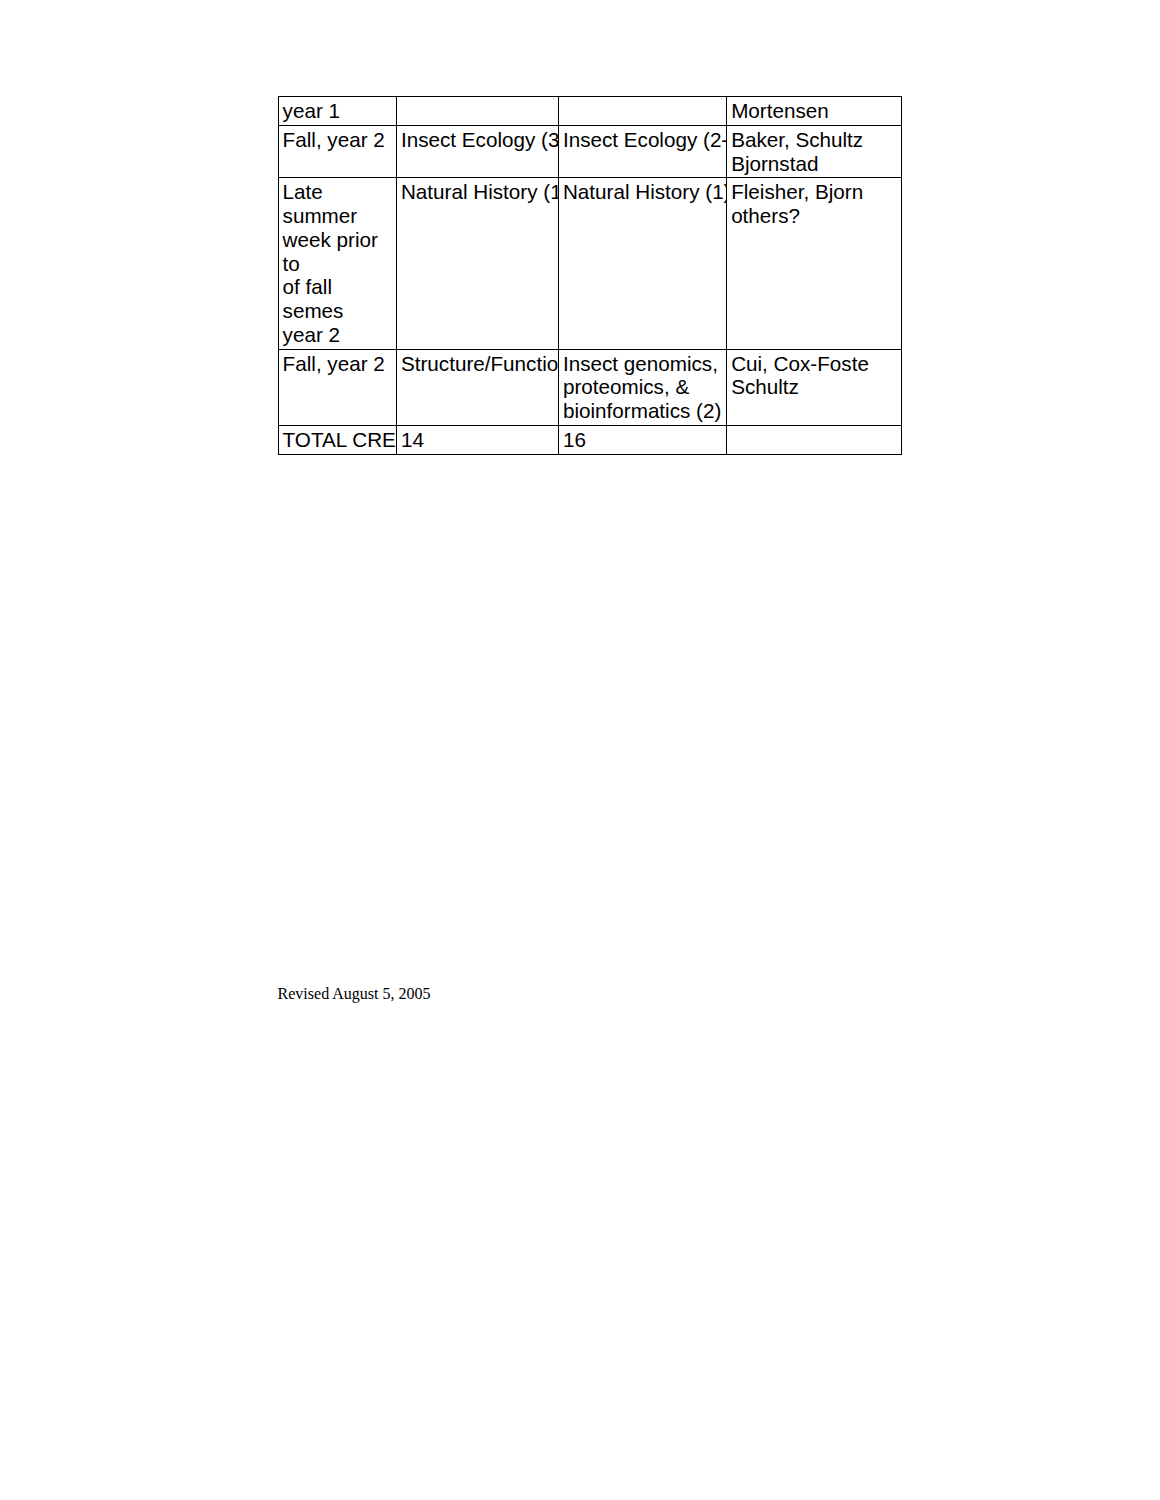| year 1 | | | Mortensen |
| Fall, year 2 | Insect Ecology (3) | Insect Ecology (2-3) | Baker, Schultz Bjornstad |
| Late summer week prior to of fall semes year 2 | Natural History (1) | Natural History (1) | Fleisher, Bjorn others? |
| Fall, year 2 | Structure/Function la | Insect genomics, proteomics, & bioinformatics (2) | Cui, Cox-Foste Schultz |
| TOTAL CRE | 14 | 16 | |
Revised August 5, 2005